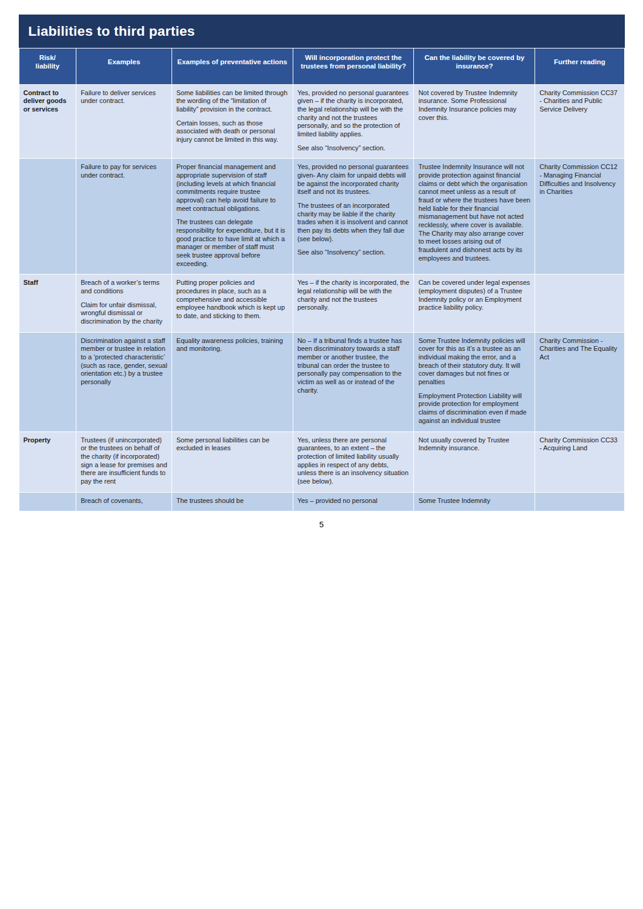Liabilities to third parties
| Risk/ liability | Examples | Examples of preventative actions | Will incorporation protect the trustees from personal liability? | Can the liability be covered by insurance? | Further reading |
| --- | --- | --- | --- | --- | --- |
| Contract to deliver goods or services | Failure to deliver services under contract. | Some liabilities can be limited through the wording of the “limitation of liability” provision in the contract. Certain losses, such as those associated with death or personal injury cannot be limited in this way. | Yes, provided no personal guarantees given – if the charity is incorporated, the legal relationship will be with the charity and not the trustees personally, and so the protection of limited liability applies. See also “Insolvency” section. | Not covered by Trustee Indemnity insurance. Some Professional Indemnity Insurance policies may cover this. | Charity Commission CC37 - Charities and Public Service Delivery |
| | Failure to pay for services under contract. | Proper financial management and appropriate supervision of staff (including levels at which financial commitments require trustee approval) can help avoid failure to meet contractual obligations. The trustees can delegate responsibility for expenditure, but it is good practice to have limit at which a manager or member of staff must seek trustee approval before exceeding. | Yes, provided no personal guarantees given- Any claim for unpaid debts will be against the incorporated charity itself and not its trustees. The trustees of an incorporated charity may be liable if the charity trades when it is insolvent and cannot then pay its debts when they fall due (see below). See also “Insolvency” section. | Trustee Indemnity Insurance will not provide protection against financial claims or debt which the organisation cannot meet unless as a result of fraud or where the trustees have been held liable for their financial mismanagement but have not acted recklessly, where cover is available. The Charity may also arrange cover to meet losses arising out of fraudulent and dishonest acts by its employees and trustees. | Charity Commission CC12 - Managing Financial Difficulties and Insolvency in Charities |
| Staff | Breach of a worker’s terms and conditions Claim for unfair dismissal, wrongful dismissal or discrimination by the charity | Putting proper policies and procedures in place, such as a comprehensive and accessible employee handbook which is kept up to date, and sticking to them. | Yes – if the charity is incorporated, the legal relationship will be with the charity and not the trustees personally. | Can be covered under legal expenses (employment disputes) of a Trustee Indemnity policy or an Employment practice liability policy. | |
| | Discrimination against a staff member or trustee in relation to a ‘protected characteristic’ (such as race, gender, sexual orientation etc.) by a trustee personally | Equality awareness policies, training and monitoring. | No – If a tribunal finds a trustee has been discriminatory towards a staff member or another trustee, the tribunal can order the trustee to personally pay compensation to the victim as well as or instead of the charity. | Some Trustee Indemnity policies will cover for this as it’s a trustee as an individual making the error, and a breach of their statutory duty. It will cover damages but not fines or penalties Employment Protection Liability will provide protection for employment claims of discrimination even if made against an individual trustee | Charity Commission - Charities and The Equality Act |
| Property | Trustees (if unincorporated) or the trustees on behalf of the charity (if incorporated) sign a lease for premises and there are insufficient funds to pay the rent | Some personal liabilities can be excluded in leases | Yes, unless there are personal guarantees, to an extent – the protection of limited liability usually applies in respect of any debts, unless there is an insolvency situation (see below). | Not usually covered by Trustee Indemnity insurance. | Charity Commission CC33 - Acquiring Land |
| | Breach of covenants, | The trustees should be | Yes – provided no personal | Some Trustee Indemnity | |
5